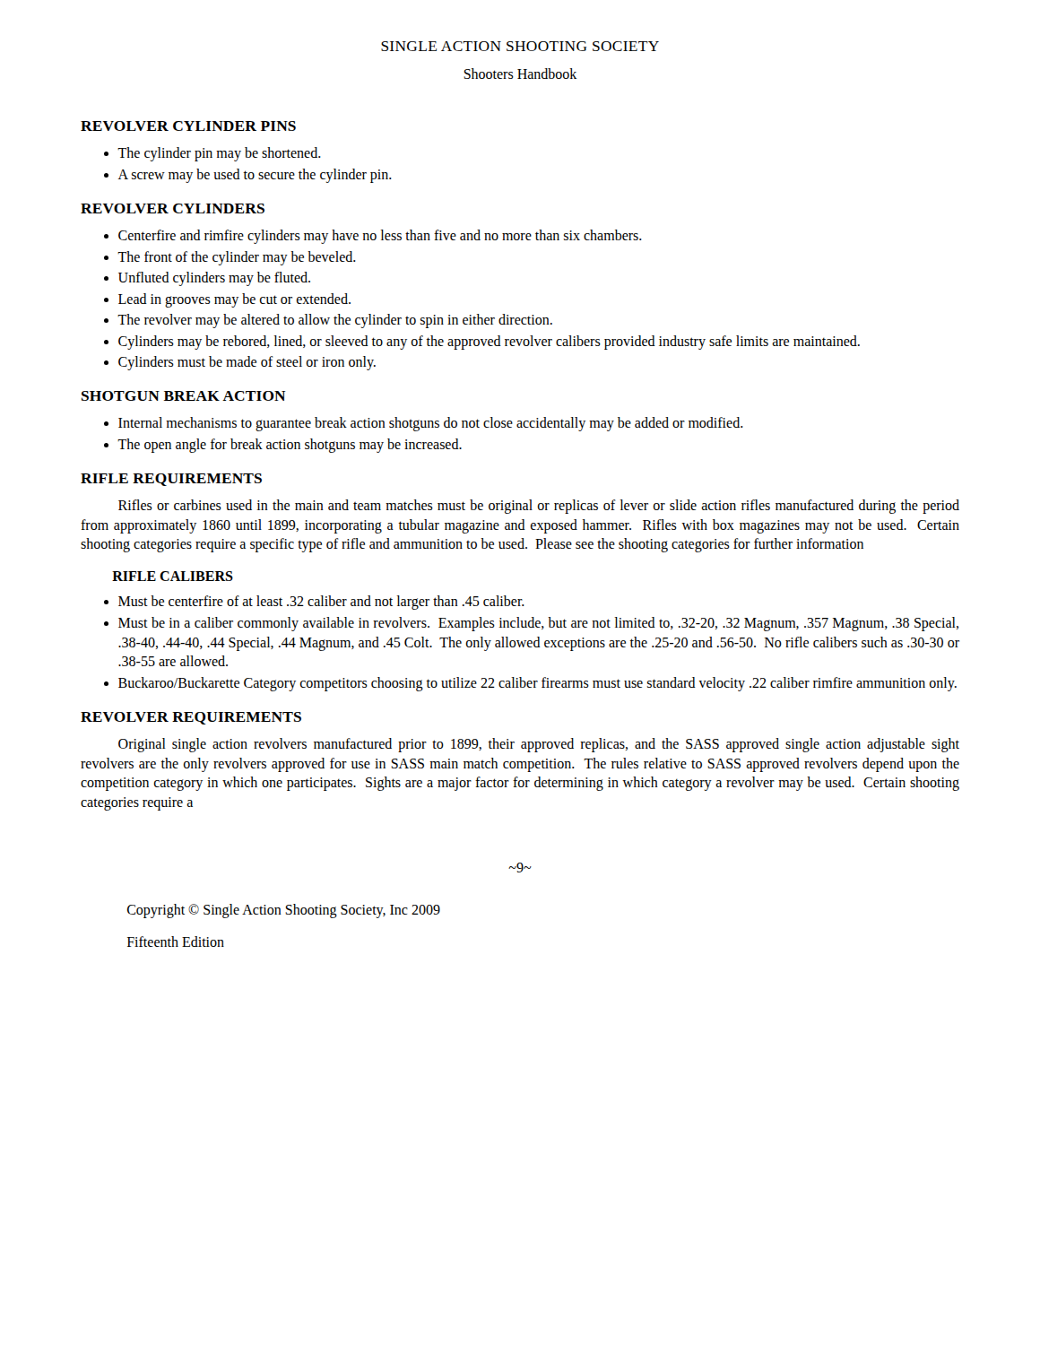SINGLE ACTION SHOOTING SOCIETY
Shooters Handbook
REVOLVER CYLINDER PINS
The cylinder pin may be shortened.
A screw may be used to secure the cylinder pin.
REVOLVER CYLINDERS
Centerfire and rimfire cylinders may have no less than five and no more than six chambers.
The front of the cylinder may be beveled.
Unfluted cylinders may be fluted.
Lead in grooves may be cut or extended.
The revolver may be altered to allow the cylinder to spin in either direction.
Cylinders may be rebored, lined, or sleeved to any of the approved revolver calibers provided industry safe limits are maintained.
Cylinders must be made of steel or iron only.
SHOTGUN BREAK ACTION
Internal mechanisms to guarantee break action shotguns do not close accidentally may be added or modified.
The open angle for break action shotguns may be increased.
RIFLE REQUIREMENTS
Rifles or carbines used in the main and team matches must be original or replicas of lever or slide action rifles manufactured during the period from approximately 1860 until 1899, incorporating a tubular magazine and exposed hammer. Rifles with box magazines may not be used. Certain shooting categories require a specific type of rifle and ammunition to be used. Please see the shooting categories for further information
RIFLE CALIBERS
Must be centerfire of at least .32 caliber and not larger than .45 caliber.
Must be in a caliber commonly available in revolvers. Examples include, but are not limited to, .32-20, .32 Magnum, .357 Magnum, .38 Special, .38-40, .44-40, .44 Special, .44 Magnum, and .45 Colt. The only allowed exceptions are the .25-20 and .56-50. No rifle calibers such as .30-30 or .38-55 are allowed.
Buckaroo/Buckarette Category competitors choosing to utilize 22 caliber firearms must use standard velocity .22 caliber rimfire ammunition only.
REVOLVER REQUIREMENTS
Original single action revolvers manufactured prior to 1899, their approved replicas, and the SASS approved single action adjustable sight revolvers are the only revolvers approved for use in SASS main match competition. The rules relative to SASS approved revolvers depend upon the competition category in which one participates. Sights are a major factor for determining in which category a revolver may be used. Certain shooting categories require a
~9~
Copyright © Single Action Shooting Society, Inc 2009
Fifteenth Edition